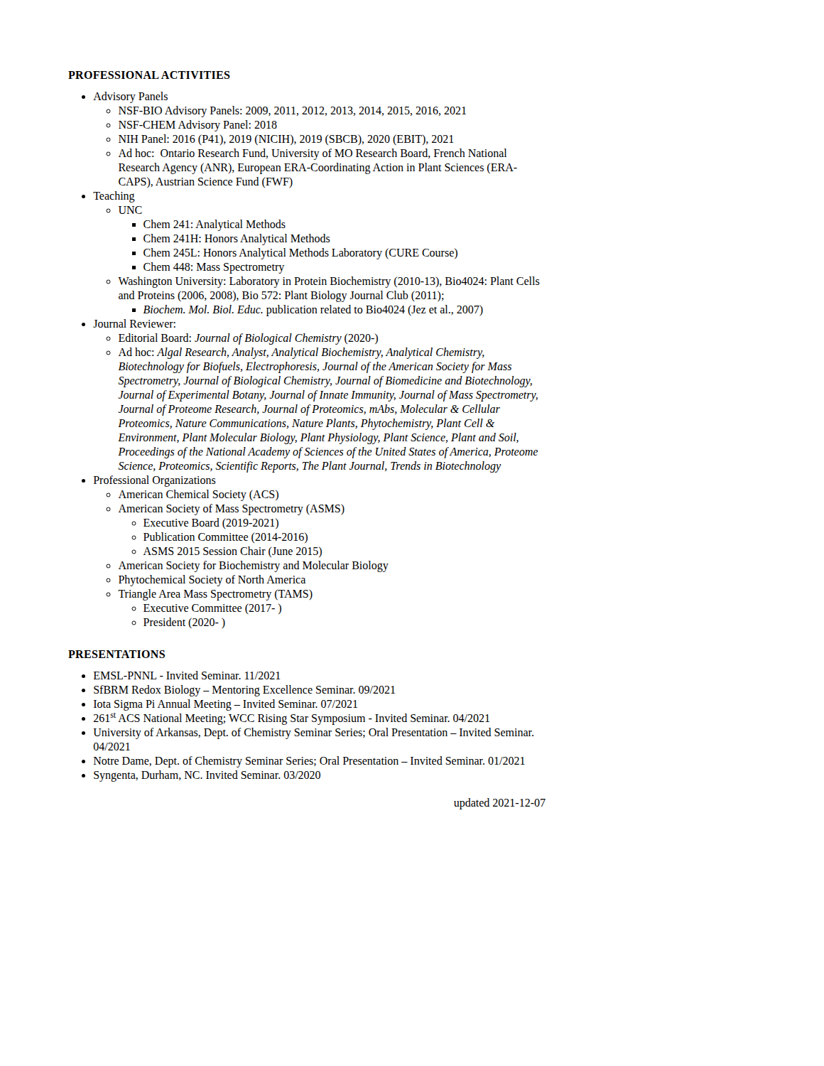PROFESSIONAL ACTIVITIES
Advisory Panels
NSF-BIO Advisory Panels: 2009, 2011, 2012, 2013, 2014, 2015, 2016, 2021
NSF-CHEM Advisory Panel: 2018
NIH Panel: 2016 (P41), 2019 (NICIH), 2019 (SBCB), 2020 (EBIT), 2021
Ad hoc: Ontario Research Fund, University of MO Research Board, French National Research Agency (ANR), European ERA-Coordinating Action in Plant Sciences (ERA-CAPS), Austrian Science Fund (FWF)
Teaching
UNC
Chem 241: Analytical Methods
Chem 241H: Honors Analytical Methods
Chem 245L: Honors Analytical Methods Laboratory (CURE Course)
Chem 448: Mass Spectrometry
Washington University: Laboratory in Protein Biochemistry (2010-13), Bio4024: Plant Cells and Proteins (2006, 2008), Bio 572: Plant Biology Journal Club (2011);
Biochem. Mol. Biol. Educ. publication related to Bio4024 (Jez et al., 2007)
Journal Reviewer:
Editorial Board: Journal of Biological Chemistry (2020-)
Ad hoc: Algal Research, Analyst, Analytical Biochemistry, Analytical Chemistry, Biotechnology for Biofuels, Electrophoresis, Journal of the American Society for Mass Spectrometry, Journal of Biological Chemistry, Journal of Biomedicine and Biotechnology, Journal of Experimental Botany, Journal of Innate Immunity, Journal of Mass Spectrometry, Journal of Proteome Research, Journal of Proteomics, mAbs, Molecular & Cellular Proteomics, Nature Communications, Nature Plants, Phytochemistry, Plant Cell & Environment, Plant Molecular Biology, Plant Physiology, Plant Science, Plant and Soil, Proceedings of the National Academy of Sciences of the United States of America, Proteome Science, Proteomics, Scientific Reports, The Plant Journal, Trends in Biotechnology
Professional Organizations
American Chemical Society (ACS)
American Society of Mass Spectrometry (ASMS)
Executive Board (2019-2021)
Publication Committee (2014-2016)
ASMS 2015 Session Chair (June 2015)
American Society for Biochemistry and Molecular Biology
Phytochemical Society of North America
Triangle Area Mass Spectrometry (TAMS)
Executive Committee (2017- )
President (2020- )
PRESENTATIONS
EMSL-PNNL - Invited Seminar. 11/2021
SfBRM Redox Biology – Mentoring Excellence Seminar. 09/2021
Iota Sigma Pi Annual Meeting – Invited Seminar. 07/2021
261st ACS National Meeting; WCC Rising Star Symposium - Invited Seminar. 04/2021
University of Arkansas, Dept. of Chemistry Seminar Series; Oral Presentation – Invited Seminar. 04/2021
Notre Dame, Dept. of Chemistry Seminar Series; Oral Presentation – Invited Seminar. 01/2021
Syngenta, Durham, NC. Invited Seminar. 03/2020
updated 2021-12-07